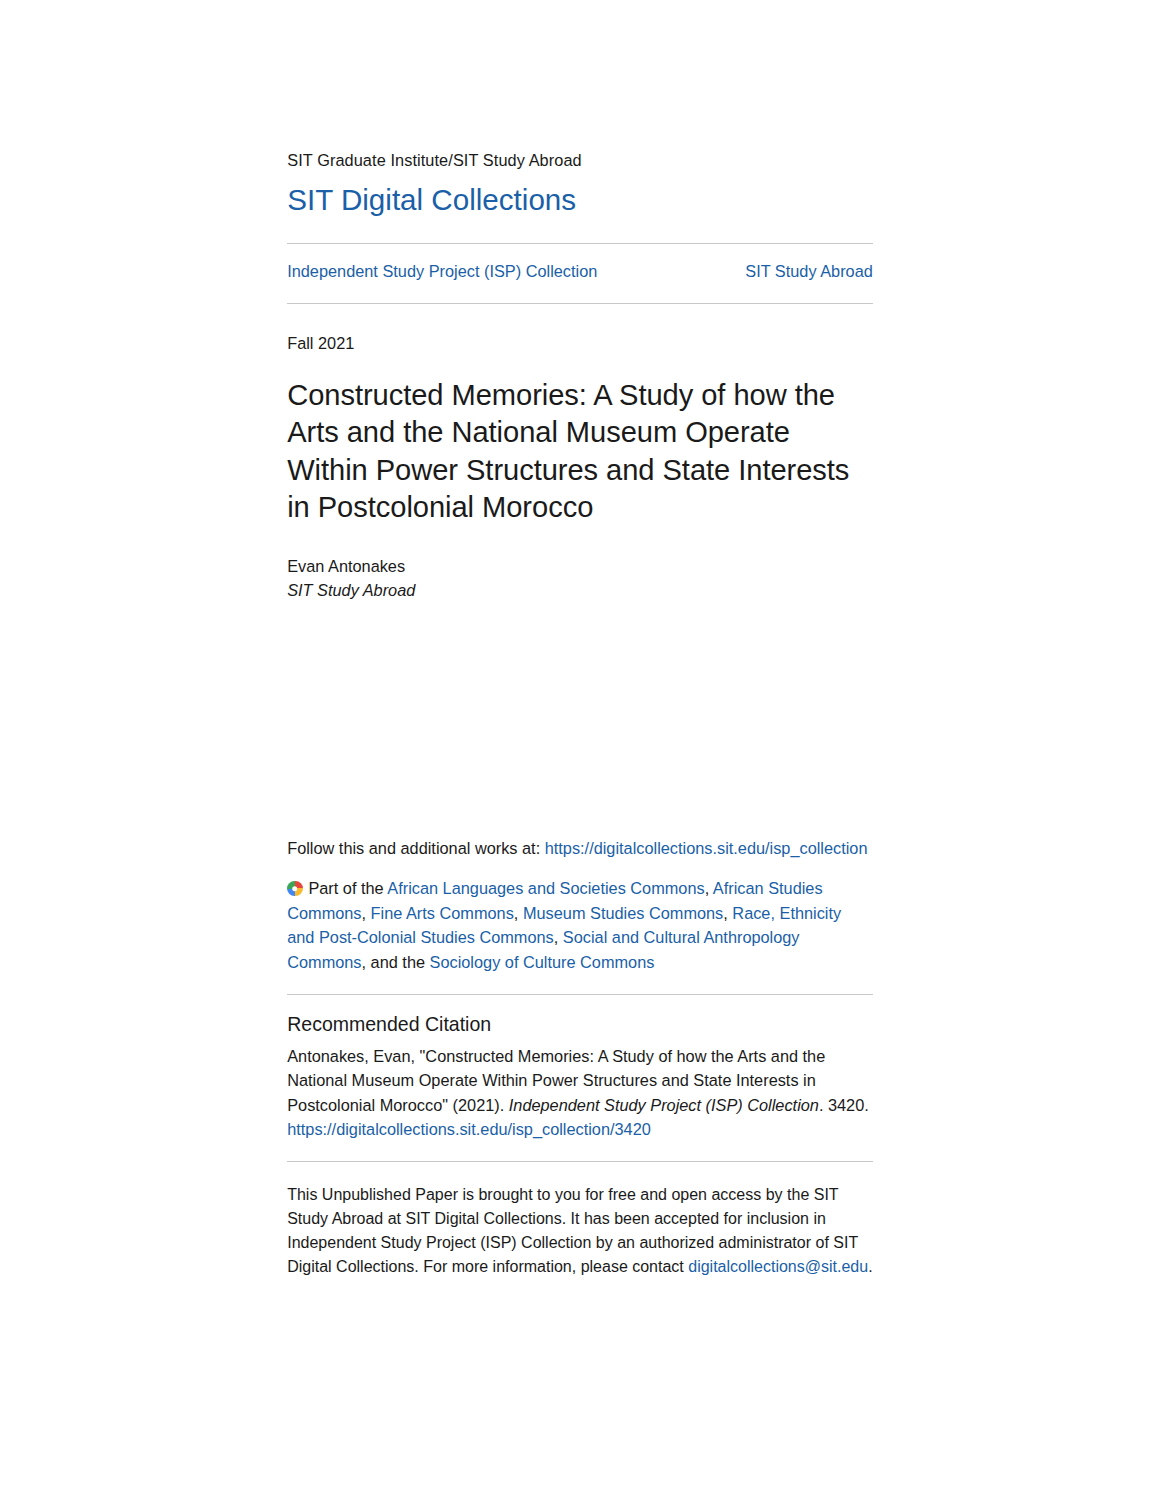SIT Graduate Institute/SIT Study Abroad
SIT Digital Collections
Independent Study Project (ISP) Collection SIT Study Abroad
Fall 2021
Constructed Memories: A Study of how the Arts and the National Museum Operate Within Power Structures and State Interests in Postcolonial Morocco
Evan Antonakes SIT Study Abroad
Follow this and additional works at: https://digitalcollections.sit.edu/isp_collection
Part of the African Languages and Societies Commons, African Studies Commons, Fine Arts Commons, Museum Studies Commons, Race, Ethnicity and Post-Colonial Studies Commons, Social and Cultural Anthropology Commons, and the Sociology of Culture Commons
Recommended Citation
Antonakes, Evan, "Constructed Memories: A Study of how the Arts and the National Museum Operate Within Power Structures and State Interests in Postcolonial Morocco" (2021). Independent Study Project (ISP) Collection. 3420.
https://digitalcollections.sit.edu/isp_collection/3420
This Unpublished Paper is brought to you for free and open access by the SIT Study Abroad at SIT Digital Collections. It has been accepted for inclusion in Independent Study Project (ISP) Collection by an authorized administrator of SIT Digital Collections. For more information, please contact digitalcollections@sit.edu.